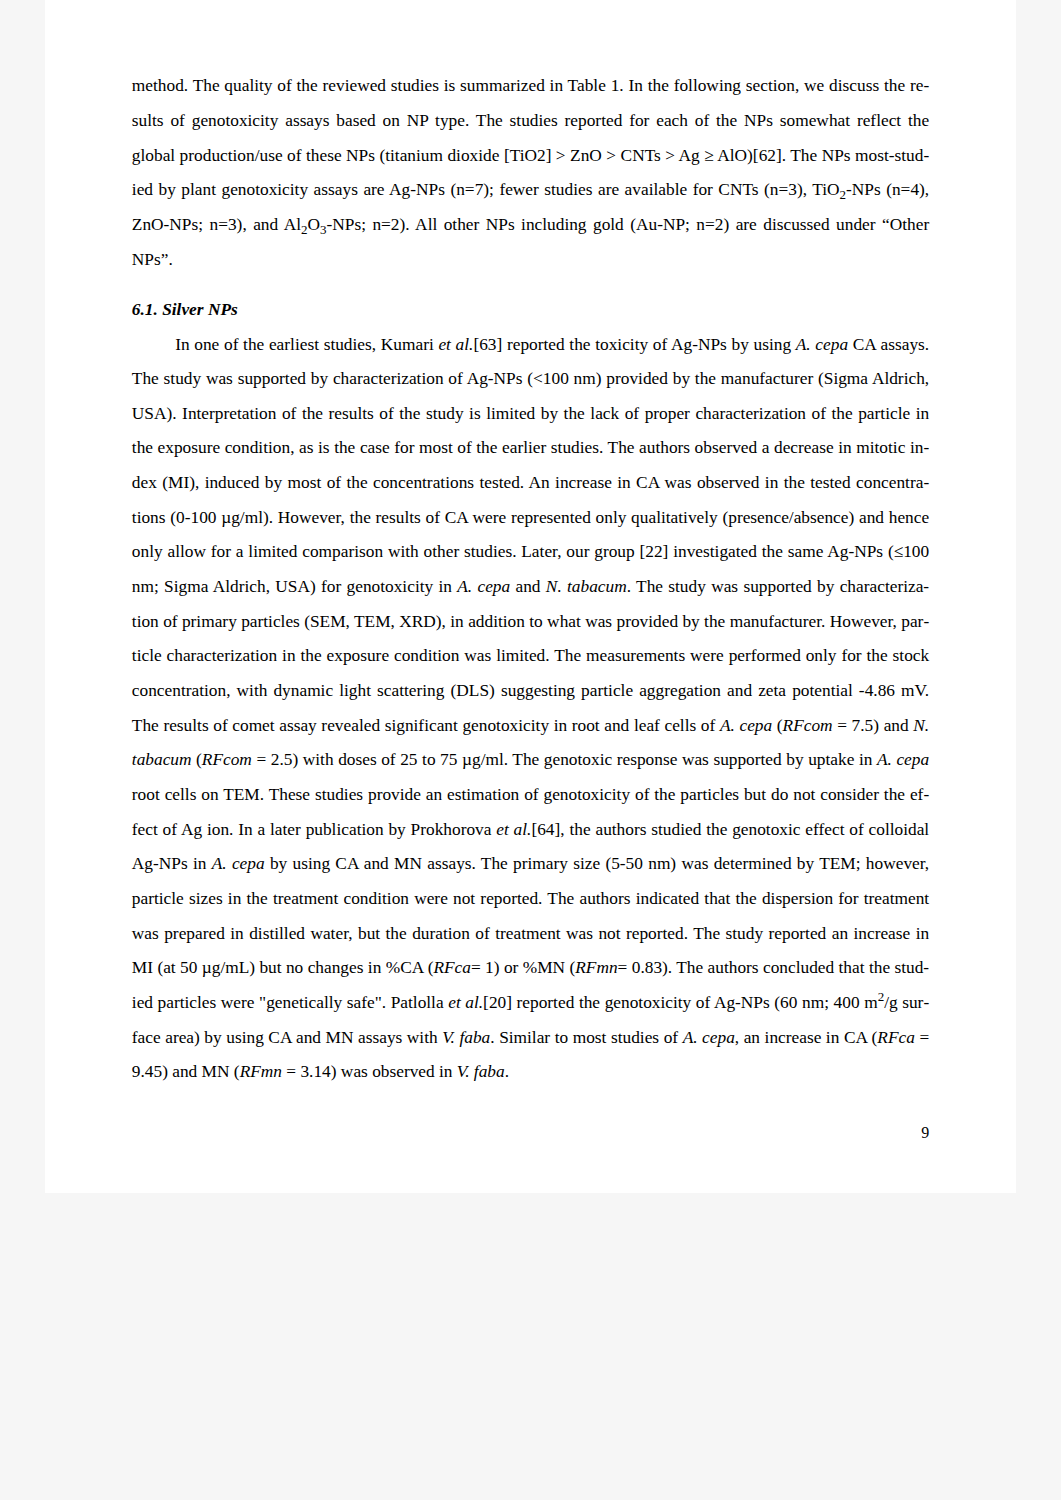method. The quality of the reviewed studies is summarized in Table 1. In the following section, we discuss the results of genotoxicity assays based on NP type. The studies reported for each of the NPs somewhat reflect the global production/use of these NPs (titanium dioxide [TiO2] > ZnO > CNTs > Ag ≥ AlO)[62]. The NPs most-studied by plant genotoxicity assays are Ag-NPs (n=7); fewer studies are available for CNTs (n=3), TiO2-NPs (n=4), ZnO-NPs; n=3), and Al2O3-NPs; n=2). All other NPs including gold (Au-NP; n=2) are discussed under “Other NPs”.
6.1. Silver NPs
In one of the earliest studies, Kumari et al.[63] reported the toxicity of Ag-NPs by using A. cepa CA assays. The study was supported by characterization of Ag-NPs (<100 nm) provided by the manufacturer (Sigma Aldrich, USA). Interpretation of the results of the study is limited by the lack of proper characterization of the particle in the exposure condition, as is the case for most of the earlier studies. The authors observed a decrease in mitotic index (MI), induced by most of the concentrations tested. An increase in CA was observed in the tested concentrations (0-100 µg/ml). However, the results of CA were represented only qualitatively (presence/absence) and hence only allow for a limited comparison with other studies. Later, our group [22] investigated the same Ag-NPs (≤100 nm; Sigma Aldrich, USA) for genotoxicity in A. cepa and N. tabacum. The study was supported by characterization of primary particles (SEM, TEM, XRD), in addition to what was provided by the manufacturer. However, particle characterization in the exposure condition was limited. The measurements were performed only for the stock concentration, with dynamic light scattering (DLS) suggesting particle aggregation and zeta potential -4.86 mV. The results of comet assay revealed significant genotoxicity in root and leaf cells of A. cepa (RFcom = 7.5) and N. tabacum (RFcom = 2.5) with doses of 25 to 75 µg/ml. The genotoxic response was supported by uptake in A. cepa root cells on TEM. These studies provide an estimation of genotoxicity of the particles but do not consider the effect of Ag ion. In a later publication by Prokhorova et al.[64], the authors studied the genotoxic effect of colloidal Ag-NPs in A. cepa by using CA and MN assays. The primary size (5-50 nm) was determined by TEM; however, particle sizes in the treatment condition were not reported. The authors indicated that the dispersion for treatment was prepared in distilled water, but the duration of treatment was not reported. The study reported an increase in MI (at 50 µg/mL) but no changes in %CA (RFca= 1) or %MN (RFmn= 0.83). The authors concluded that the studied particles were "genetically safe". Patlolla et al.[20] reported the genotoxicity of Ag-NPs (60 nm; 400 m2/g surface area) by using CA and MN assays with V. faba. Similar to most studies of A. cepa, an increase in CA (RFca = 9.45) and MN (RFmn = 3.14) was observed in V. faba.
9